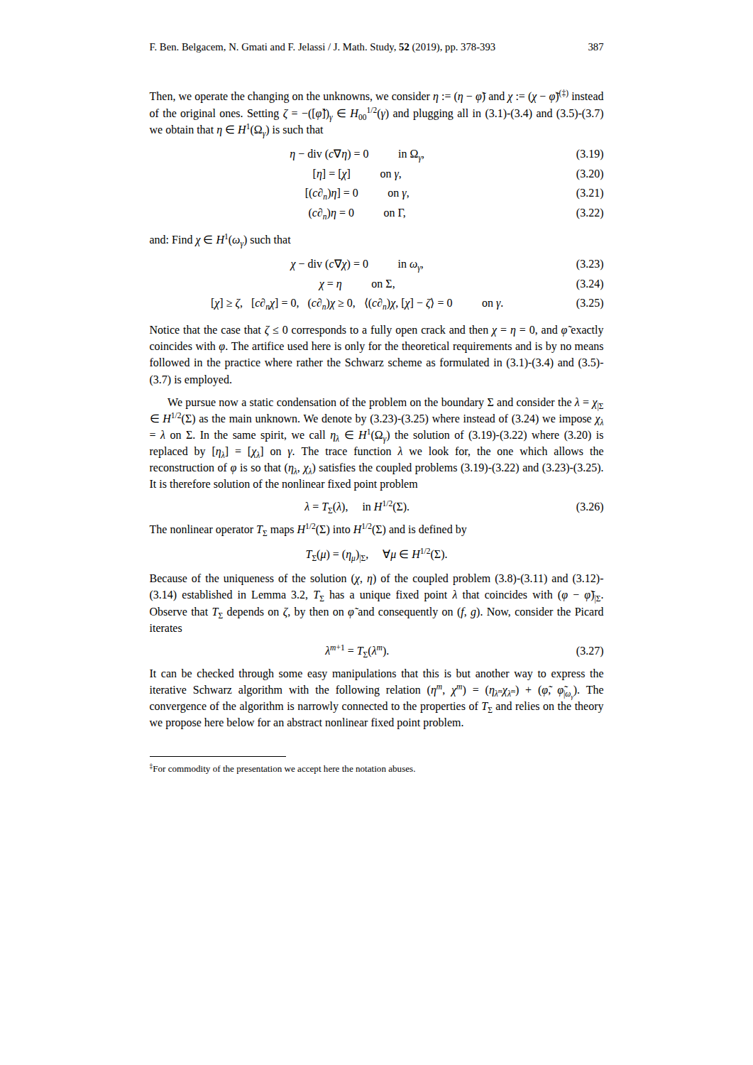F. Ben. Belgacem, N. Gmati and F. Jelassi / J. Math. Study, 52 (2019), pp. 378-393 387
Then, we operate the changing on the unknowns, we consider η := (η − φ̃) and χ := (χ − φ̃)(‡) instead of the original ones. Setting ζ = −([φ̃])γ ∈ H001/2(γ) and plugging all in (3.1)-(3.4) and (3.5)-(3.7) we obtain that η ∈ H1(Ωγ) is such that
η − div (c∇η) = 0 in Ωγ,
(3.19)
[η] = [χ] on γ,
(3.20)
[(c∂n)η] = 0 on γ,
(3.21)
(c∂n)η = 0 on Γ,
(3.22)
and: Find χ ∈ H1(ωγ) such that
χ − div (c∇χ) = 0 in ωγ,
(3.23)
χ = η on Σ,
(3.24)
[χ] ≥ ζ, [c∂nχ] = 0, (c∂n)χ ≥ 0, ⟨(c∂n)χ, [χ] − ζ⟩ = 0 on γ.
(3.25)
Notice that the case that ζ ≤ 0 corresponds to a fully open crack and then χ = η = 0, and φ̃ exactly coincides with φ. The artifice used here is only for the theoretical requirements and is by no means followed in the practice where rather the Schwarz scheme as formulated in (3.1)-(3.4) and (3.5)-(3.7) is employed.
We pursue now a static condensation of the problem on the boundary Σ and consider the λ = χ|Σ ∈ H1/2(Σ) as the main unknown. We denote by (3.23)-(3.25) where instead of (3.24) we impose χλ = λ on Σ. In the same spirit, we call ηλ ∈ H1(Ωγ) the solution of (3.19)-(3.22) where (3.20) is replaced by [ηλ] = [χλ] on γ. The trace function λ we look for, the one which allows the reconstruction of φ is so that (ηλ, χλ) satisfies the coupled problems (3.19)-(3.22) and (3.23)-(3.25). It is therefore solution of the nonlinear fixed point problem
λ = TΣ(λ), in H1/2(Σ).
(3.26)
The nonlinear operator TΣ maps H1/2(Σ) into H1/2(Σ) and is defined by
TΣ(μ) = (ημ)|Σ, ∀μ ∈ H1/2(Σ).
Because of the uniqueness of the solution (χ, η) of the coupled problem (3.8)-(3.11) and (3.12)-(3.14) established in Lemma 3.2, TΣ has a unique fixed point λ that coincides with (φ − φ̃)|Σ. Observe that TΣ depends on ζ, by then on φ̃ and consequently on (f, g). Now, consider the Picard iterates
λm+1 = TΣ(λm).
(3.27)
It can be checked through some easy manipulations that this is but another way to express the iterative Schwarz algorithm with the following relation (ηm, χm) = (ηλmχλm) + (φ̃, φ̃|ωγ). The convergence of the algorithm is narrowly connected to the properties of TΣ and relies on the theory we propose here below for an abstract nonlinear fixed point problem.
‡For commodity of the presentation we accept here the notation abuses.